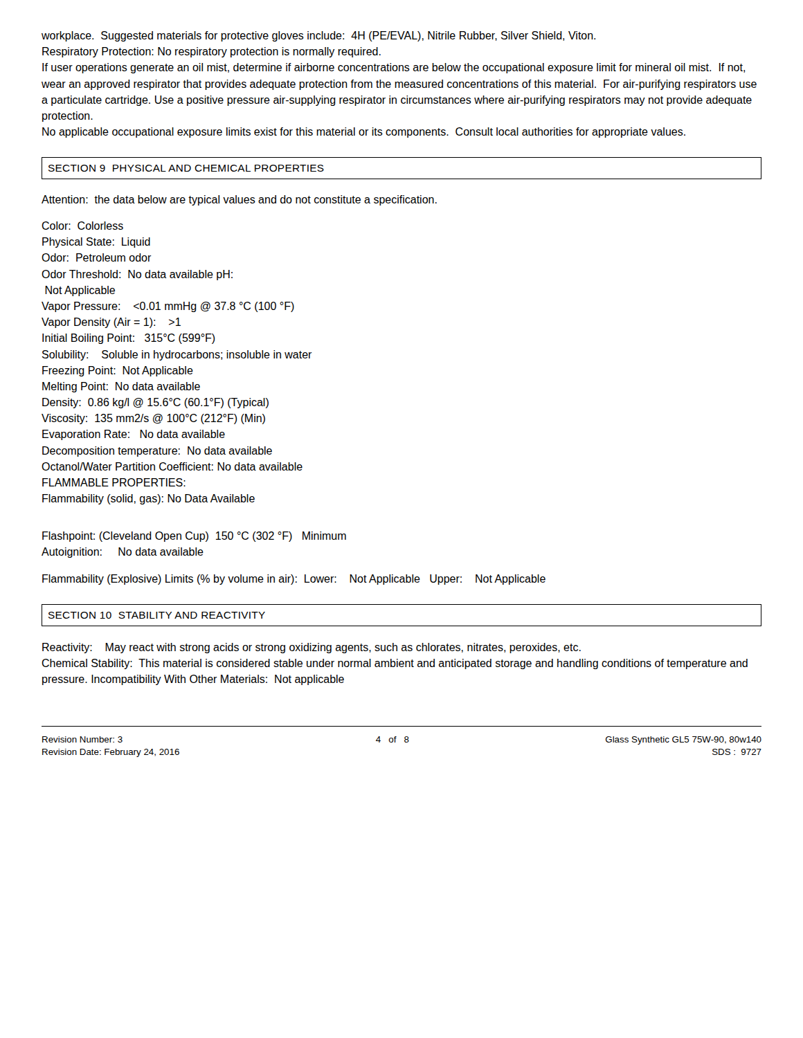workplace. Suggested materials for protective gloves include: 4H (PE/EVAL), Nitrile Rubber, Silver Shield, Viton.
Respiratory Protection: No respiratory protection is normally required.
If user operations generate an oil mist, determine if airborne concentrations are below the occupational exposure limit for mineral oil mist. If not, wear an approved respirator that provides adequate protection from the measured concentrations of this material. For air-purifying respirators use a particulate cartridge. Use a positive pressure air-supplying respirator in circumstances where air-purifying respirators may not provide adequate protection.
No applicable occupational exposure limits exist for this material or its components. Consult local authorities for appropriate values.
SECTION 9 PHYSICAL AND CHEMICAL PROPERTIES
Attention: the data below are typical values and do not constitute a specification.
Color: Colorless
Physical State: Liquid
Odor: Petroleum odor
Odor Threshold: No data available pH:
Not Applicable
Vapor Pressure: <0.01 mmHg @ 37.8 °C (100 °F)
Vapor Density (Air = 1): >1
Initial Boiling Point: 315°C (599°F)
Solubility: Soluble in hydrocarbons; insoluble in water
Freezing Point: Not Applicable
Melting Point: No data available
Density: 0.86 kg/l @ 15.6°C (60.1°F) (Typical)
Viscosity: 135 mm2/s @ 100°C (212°F) (Min)
Evaporation Rate: No data available
Decomposition temperature: No data available
Octanol/Water Partition Coefficient: No data available
FLAMMABLE PROPERTIES:
Flammability (solid, gas): No Data Available
Flashpoint: (Cleveland Open Cup) 150 °C (302 °F) Minimum
Autoignition: No data available
Flammability (Explosive) Limits (% by volume in air): Lower: Not Applicable Upper: Not Applicable
SECTION 10 STABILITY AND REACTIVITY
Reactivity: May react with strong acids or strong oxidizing agents, such as chlorates, nitrates, peroxides, etc.
Chemical Stability: This material is considered stable under normal ambient and anticipated storage and handling conditions of temperature and pressure. Incompatibility With Other Materials: Not applicable
Revision Number: 3 Revision Date: February 24, 2016
4 of 8
Glass Synthetic GL5 75W-90, 80w140 SDS : 9727